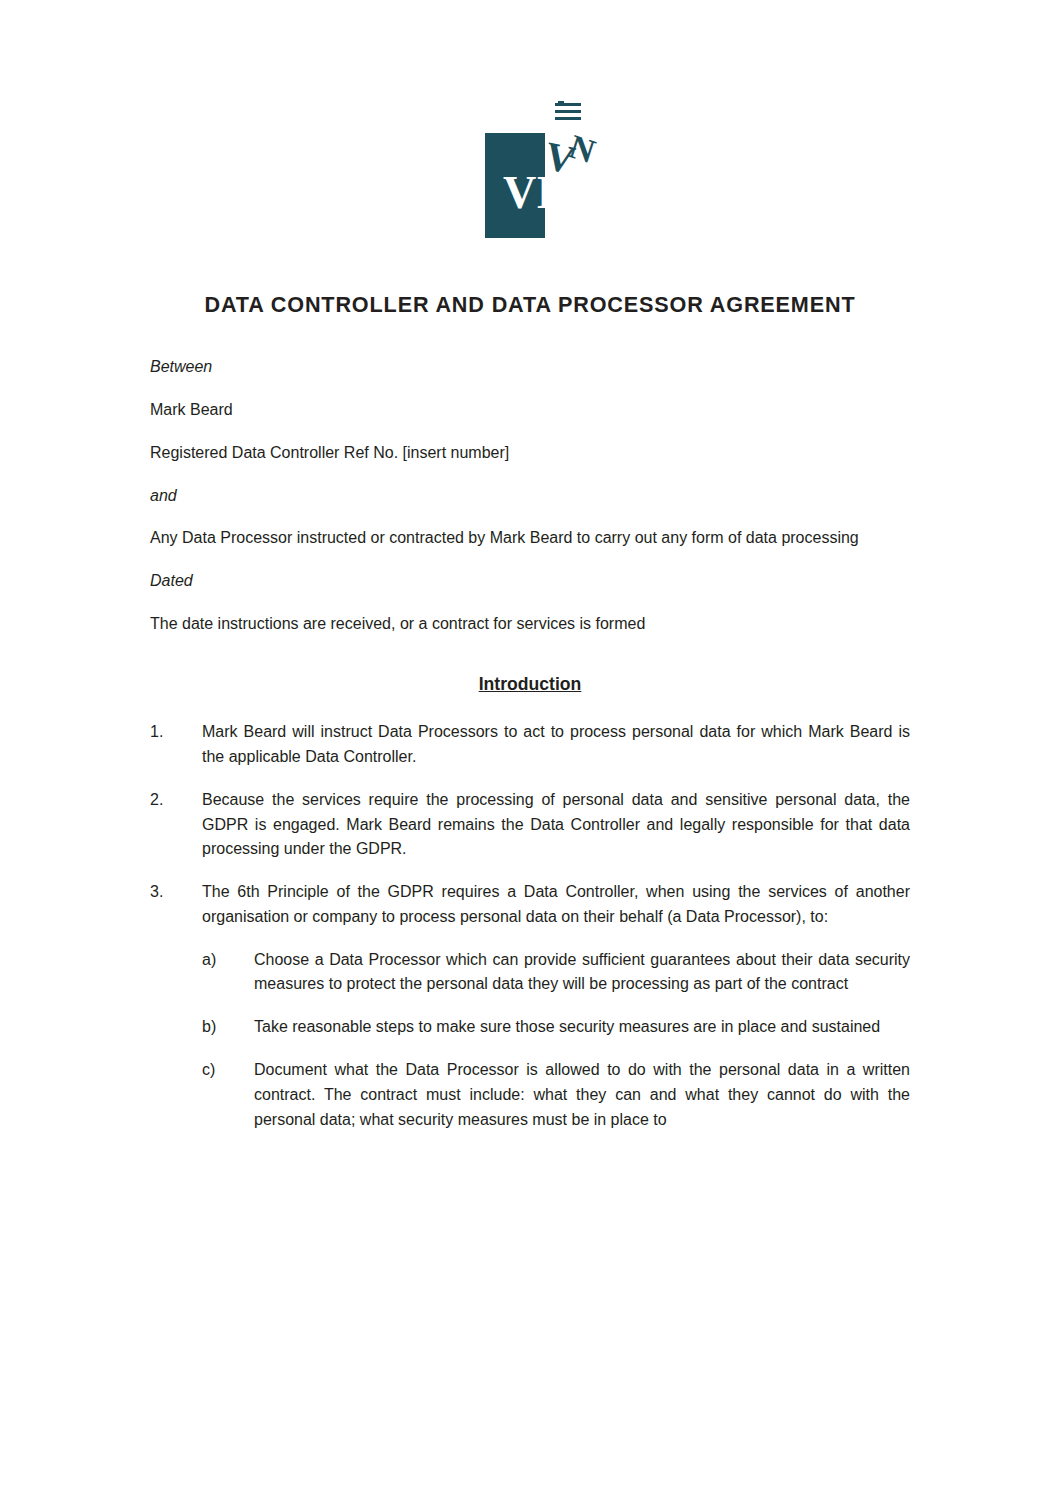VI V N
DATA CONTROLLER AND DATA PROCESSOR AGREEMENT
Between
Mark Beard
Registered Data Controller Ref No. [insert number]
and
Any Data Processor instructed or contracted by Mark Beard to carry out any form of data processing
Dated
The date instructions are received, or a contract for services is formed
Introduction
Mark Beard will instruct Data Processors to act to process personal data for which Mark Beard is the applicable Data Controller.
Because the services require the processing of personal data and sensitive personal data, the GDPR is engaged. Mark Beard remains the Data Controller and legally responsible for that data processing under the GDPR.
The 6th Principle of the GDPR requires a Data Controller, when using the services of another organisation or company to process personal data on their behalf (a Data Processor), to:
Choose a Data Processor which can provide sufficient guarantees about their data security measures to protect the personal data they will be processing as part of the contract
Take reasonable steps to make sure those security measures are in place and sustained
Document what the Data Processor is allowed to do with the personal data in a written contract. The contract must include: what they can and what they cannot do with the personal data; what security measures must be in place to